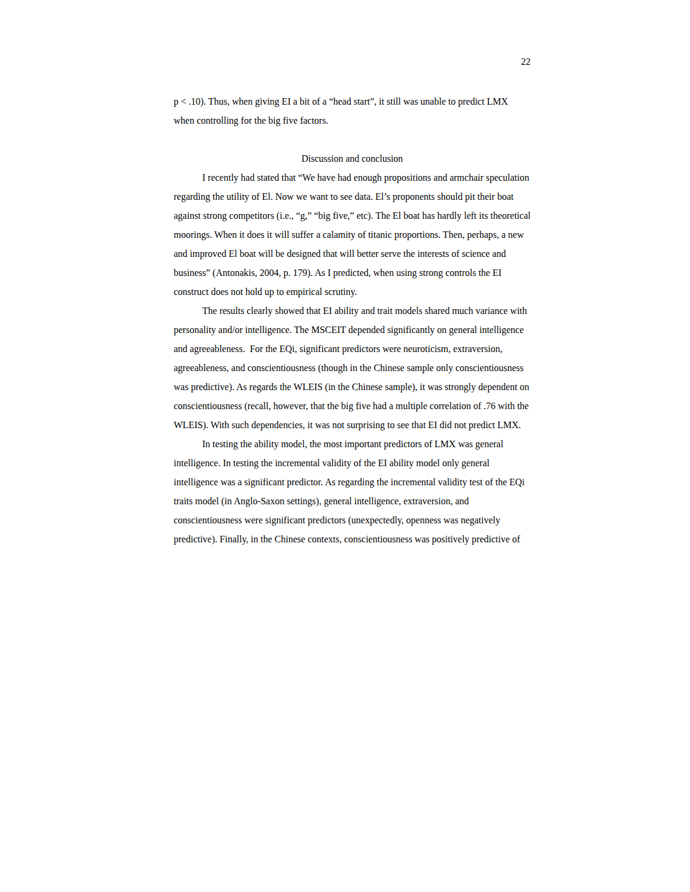22
p < .10). Thus, when giving EI a bit of a “head start”, it still was unable to predict LMX when controlling for the big five factors.
Discussion and conclusion
I recently had stated that “We have had enough propositions and armchair speculation regarding the utility of El. Now we want to see data. El’s proponents should pit their boat against strong competitors (i.e., “g,” “big five,” etc). The El boat has hardly left its theoretical moorings. When it does it will suffer a calamity of titanic proportions. Then, perhaps, a new and improved El boat will be designed that will better serve the interests of science and business” (Antonakis, 2004, p. 179). As I predicted, when using strong controls the EI construct does not hold up to empirical scrutiny.
The results clearly showed that EI ability and trait models shared much variance with personality and/or intelligence. The MSCEIT depended significantly on general intelligence and agreeableness. For the EQi, significant predictors were neuroticism, extraversion, agreeableness, and conscientiousness (though in the Chinese sample only conscientiousness was predictive). As regards the WLEIS (in the Chinese sample), it was strongly dependent on conscientiousness (recall, however, that the big five had a multiple correlation of .76 with the WLEIS). With such dependencies, it was not surprising to see that EI did not predict LMX.
In testing the ability model, the most important predictors of LMX was general intelligence. In testing the incremental validity of the EI ability model only general intelligence was a significant predictor. As regarding the incremental validity test of the EQi traits model (in Anglo-Saxon settings), general intelligence, extraversion, and conscientiousness were significant predictors (unexpectedly, openness was negatively predictive). Finally, in the Chinese contexts, conscientiousness was positively predictive of